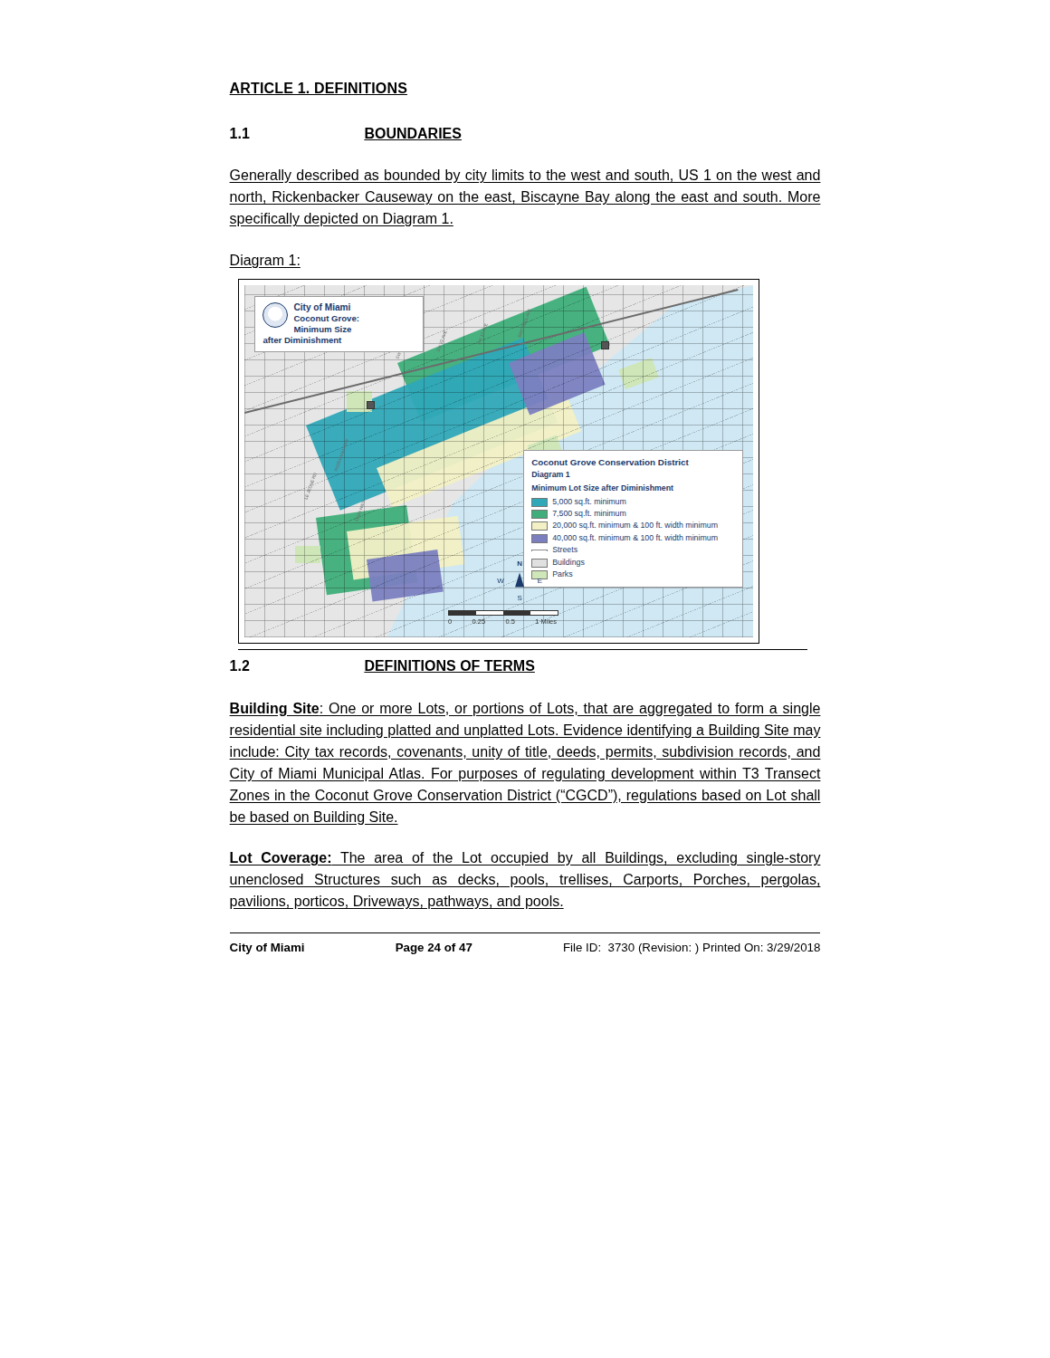ARTICLE 1. DEFINITIONS
1.1 BOUNDARIES
Generally described as bounded by city limits to the west and south, US 1 on the west and north, Rickenbacker Causeway on the east, Biscayne Bay along the east and south. More specifically depicted on Diagram 1.
Diagram 1:
SW 27 AVE
SW 22 AVE
SW 17 AVE
BRICKELL AVE
INGRAHAM HWY
MAIN HWY
LE JEUNE RD
City of Miami
Coconut Grove:
Minimum Size
after Diminishment
Biscayne Bay
Coconut Grove Conservation District
Diagram 1
Minimum Lot Size after Diminishment
5,000 sq.ft. minimum
7,500 sq.ft. minimum
20,000 sq.ft. minimum & 100 ft. width minimum
40,000 sq.ft. minimum & 100 ft. width minimum
Streets
Buildings
Parks
N
S
W
E
00.250.51 Miles
1.2 DEFINITIONS OF TERMS
Building Site: One or more Lots, or portions of Lots, that are aggregated to form a single residential site including platted and unplatted Lots. Evidence identifying a Building Site may include: City tax records, covenants, unity of title, deeds, permits, subdivision records, and City of Miami Municipal Atlas. For purposes of regulating development within T3 Transect Zones in the Coconut Grove Conservation District (“CGCD”), regulations based on Lot shall be based on Building Site.
Lot Coverage: The area of the Lot occupied by all Buildings, excluding single-story unenclosed Structures such as decks, pools, trellises, Carports, Porches, pergolas, pavilions, porticos, Driveways, pathways, and pools.
City of Miami
Page 24 of 47
File ID: 3730 (Revision: ) Printed On: 3/29/2018